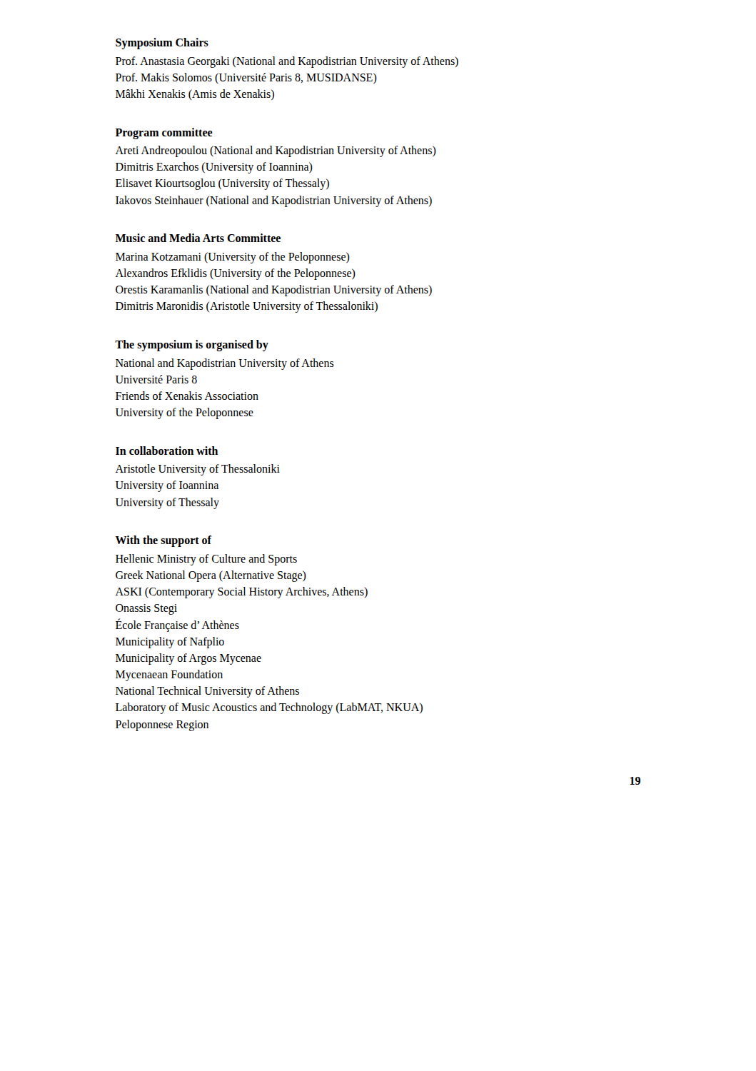Symposium Chairs
Prof. Anastasia Georgaki (National and Kapodistrian University of Athens)
Prof. Makis Solomos (Université Paris 8, MUSIDANSE)
Mâkhi Xenakis (Amis de Xenakis)
Program committee
Areti Andreopoulou (National and Kapodistrian University of Athens)
Dimitris Exarchos (University of Ioannina)
Elisavet Kiourtsoglou (University of Thessaly)
Iakovos Steinhauer (National and Kapodistrian University of Athens)
Music and Media Arts Committee
Marina Kotzamani (University of the Peloponnese)
Alexandros Efklidis (University of the Peloponnese)
Orestis Karamanlis (National and Kapodistrian University of Athens)
Dimitris Maronidis (Aristotle University of Thessaloniki)
The symposium is organised by
National and Kapodistrian University of Athens
Université Paris 8
Friends of Xenakis Association
University of the Peloponnese
In collaboration with
Aristotle University of Thessaloniki
University of Ioannina
University of Thessaly
With the support of
Hellenic Ministry of Culture and Sports
Greek National Opera (Alternative Stage)
ASKI (Contemporary Social History Archives, Athens)
Onassis Stegi
École Française d’ Athènes
Municipality of Nafplio
Municipality of Argos Mycenae
Mycenaean Foundation
National Technical University of Athens
Laboratory of Music Acoustics and Technology (LabMAT, NKUA)
Peloponnese Region
19